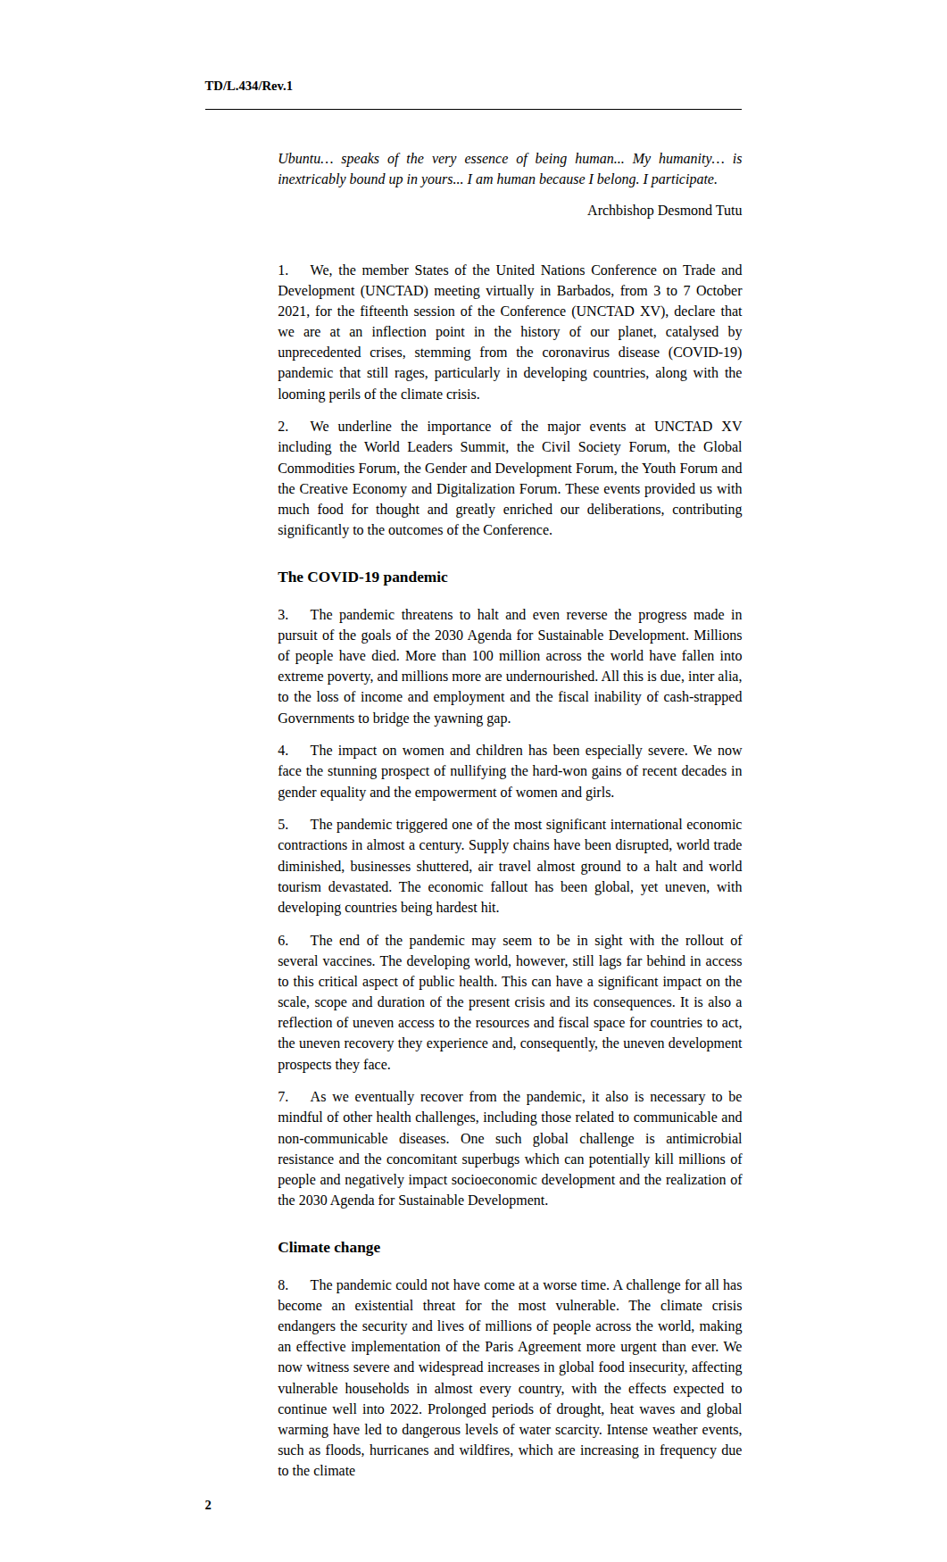TD/L.434/Rev.1
Ubuntu… speaks of the very essence of being human... My humanity… is inextricably bound up in yours... I am human because I belong. I participate.
Archbishop Desmond Tutu
1. We, the member States of the United Nations Conference on Trade and Development (UNCTAD) meeting virtually in Barbados, from 3 to 7 October 2021, for the fifteenth session of the Conference (UNCTAD XV), declare that we are at an inflection point in the history of our planet, catalysed by unprecedented crises, stemming from the coronavirus disease (COVID-19) pandemic that still rages, particularly in developing countries, along with the looming perils of the climate crisis.
2. We underline the importance of the major events at UNCTAD XV including the World Leaders Summit, the Civil Society Forum, the Global Commodities Forum, the Gender and Development Forum, the Youth Forum and the Creative Economy and Digitalization Forum. These events provided us with much food for thought and greatly enriched our deliberations, contributing significantly to the outcomes of the Conference.
The COVID-19 pandemic
3. The pandemic threatens to halt and even reverse the progress made in pursuit of the goals of the 2030 Agenda for Sustainable Development. Millions of people have died. More than 100 million across the world have fallen into extreme poverty, and millions more are undernourished. All this is due, inter alia, to the loss of income and employment and the fiscal inability of cash-strapped Governments to bridge the yawning gap.
4. The impact on women and children has been especially severe. We now face the stunning prospect of nullifying the hard-won gains of recent decades in gender equality and the empowerment of women and girls.
5. The pandemic triggered one of the most significant international economic contractions in almost a century. Supply chains have been disrupted, world trade diminished, businesses shuttered, air travel almost ground to a halt and world tourism devastated. The economic fallout has been global, yet uneven, with developing countries being hardest hit.
6. The end of the pandemic may seem to be in sight with the rollout of several vaccines. The developing world, however, still lags far behind in access to this critical aspect of public health. This can have a significant impact on the scale, scope and duration of the present crisis and its consequences. It is also a reflection of uneven access to the resources and fiscal space for countries to act, the uneven recovery they experience and, consequently, the uneven development prospects they face.
7. As we eventually recover from the pandemic, it also is necessary to be mindful of other health challenges, including those related to communicable and non-communicable diseases. One such global challenge is antimicrobial resistance and the concomitant superbugs which can potentially kill millions of people and negatively impact socioeconomic development and the realization of the 2030 Agenda for Sustainable Development.
Climate change
8. The pandemic could not have come at a worse time. A challenge for all has become an existential threat for the most vulnerable. The climate crisis endangers the security and lives of millions of people across the world, making an effective implementation of the Paris Agreement more urgent than ever. We now witness severe and widespread increases in global food insecurity, affecting vulnerable households in almost every country, with the effects expected to continue well into 2022. Prolonged periods of drought, heat waves and global warming have led to dangerous levels of water scarcity. Intense weather events, such as floods, hurricanes and wildfires, which are increasing in frequency due to the climate
2